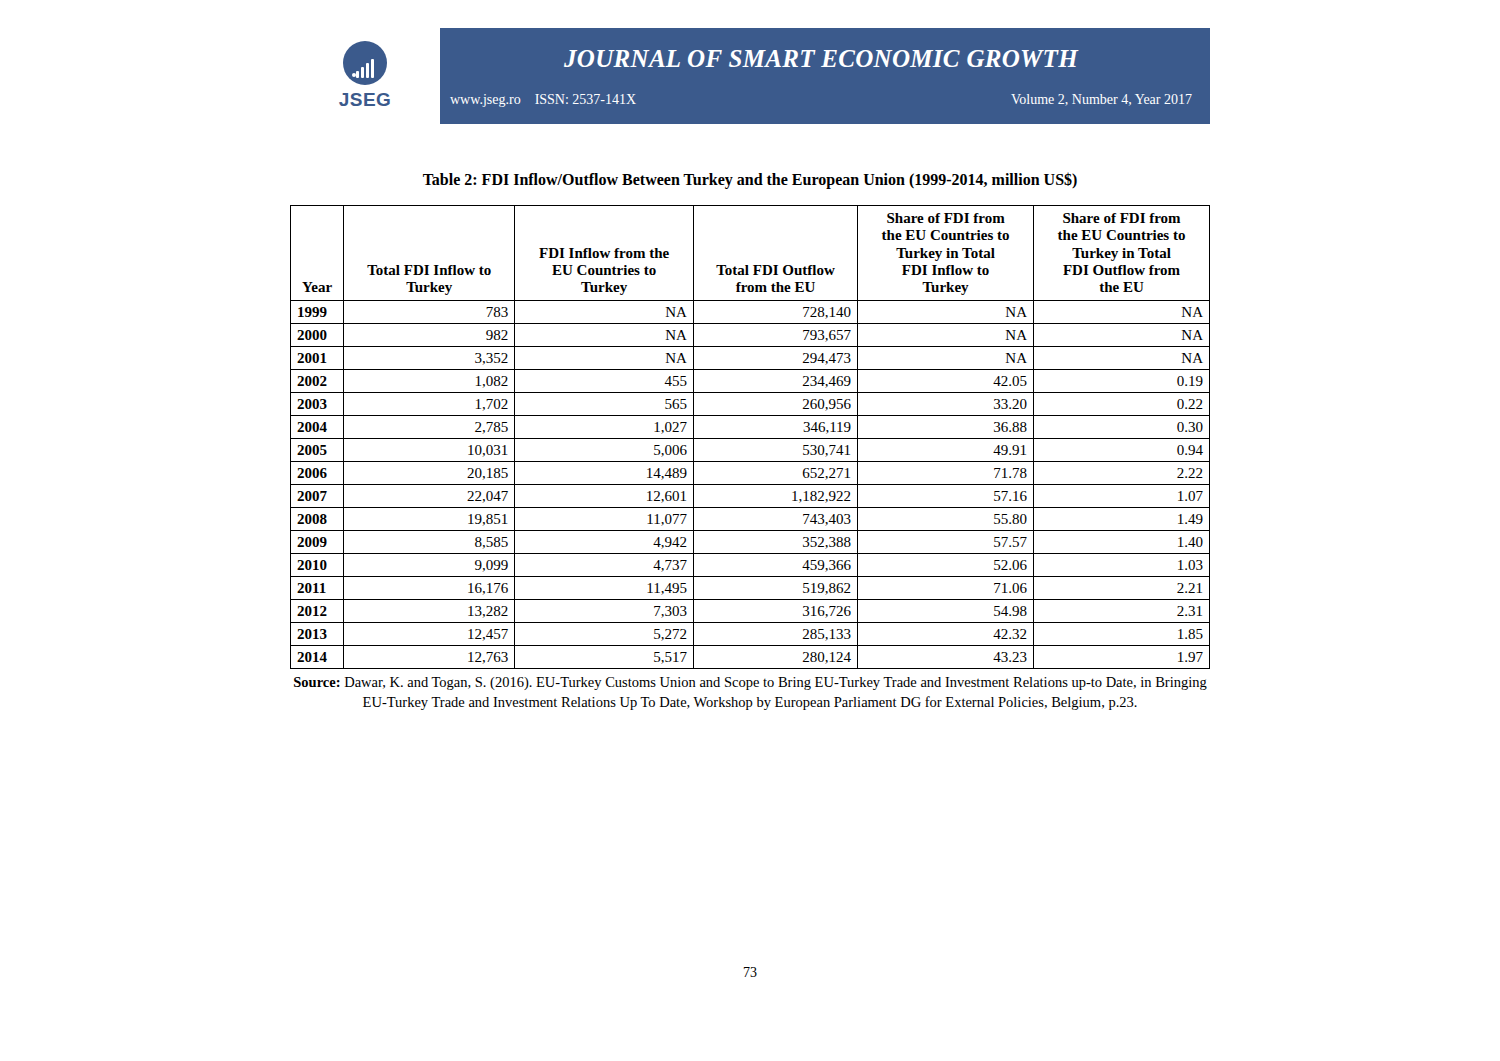JSEG
JOURNAL OF SMART ECONOMIC GROWTH
www.jseg.ro ISSN: 2537-141X
Volume 2, Number 4, Year 2017
Table 2: FDI Inflow/Outflow Between Turkey and the European Union (1999-2014, million US$)
| Year | Total FDI Inflow to Turkey | FDI Inflow from the EU Countries to Turkey | Total FDI Outflow from the EU | Share of FDI from the EU Countries to Turkey in Total FDI Inflow to Turkey | Share of FDI from the EU Countries to Turkey in Total FDI Outflow from the EU |
| --- | --- | --- | --- | --- | --- |
| 1999 | 783 | NA | 728,140 | NA | NA |
| 2000 | 982 | NA | 793,657 | NA | NA |
| 2001 | 3,352 | NA | 294,473 | NA | NA |
| 2002 | 1,082 | 455 | 234,469 | 42.05 | 0.19 |
| 2003 | 1,702 | 565 | 260,956 | 33.20 | 0.22 |
| 2004 | 2,785 | 1,027 | 346,119 | 36.88 | 0.30 |
| 2005 | 10,031 | 5,006 | 530,741 | 49.91 | 0.94 |
| 2006 | 20,185 | 14,489 | 652,271 | 71.78 | 2.22 |
| 2007 | 22,047 | 12,601 | 1,182,922 | 57.16 | 1.07 |
| 2008 | 19,851 | 11,077 | 743,403 | 55.80 | 1.49 |
| 2009 | 8,585 | 4,942 | 352,388 | 57.57 | 1.40 |
| 2010 | 9,099 | 4,737 | 459,366 | 52.06 | 1.03 |
| 2011 | 16,176 | 11,495 | 519,862 | 71.06 | 2.21 |
| 2012 | 13,282 | 7,303 | 316,726 | 54.98 | 2.31 |
| 2013 | 12,457 | 5,272 | 285,133 | 42.32 | 1.85 |
| 2014 | 12,763 | 5,517 | 280,124 | 43.23 | 1.97 |
Source: Dawar, K. and Togan, S. (2016). EU-Turkey Customs Union and Scope to Bring EU-Turkey Trade and Investment Relations up-to Date, in Bringing EU-Turkey Trade and Investment Relations Up To Date, Workshop by European Parliament DG for External Policies, Belgium, p.23.
73